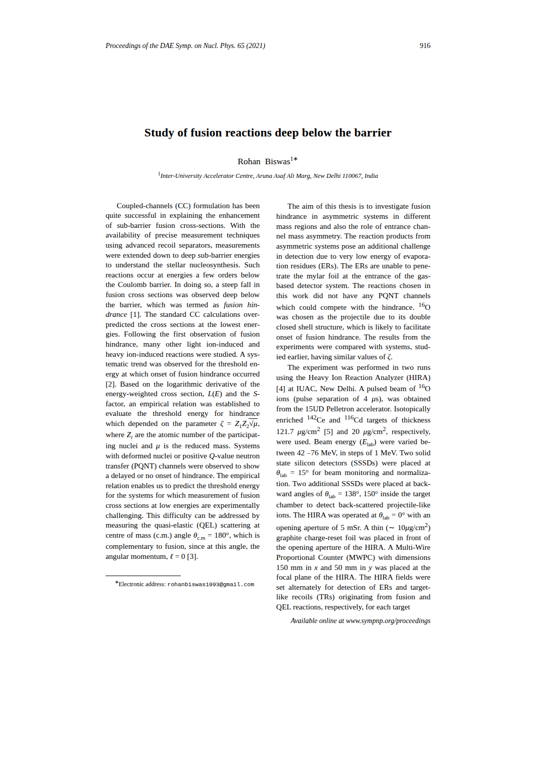Proceedings of the DAE Symp. on Nucl. Phys. 65 (2021) 916
Study of fusion reactions deep below the barrier
Rohan Biswas1∗
1Inter-University Accelerator Centre, Aruna Asaf Ali Marg, New Delhi 110067, India
Coupled-channels (CC) formulation has been quite successful in explaining the enhancement of sub-barrier fusion cross-sections. With the availability of precise measurement techniques using advanced recoil separators, measurements were extended down to deep sub-barrier energies to understand the stellar nucleosynthesis. Such reactions occur at energies a few orders below the Coulomb barrier. In doing so, a steep fall in fusion cross sections was observed deep below the barrier, which was termed as fusion hindrance [1]. The standard CC calculations over-predicted the cross sections at the lowest energies. Following the first observation of fusion hindrance, many other light ion-induced and heavy ion-induced reactions were studied. A systematic trend was observed for the threshold energy at which onset of fusion hindrance occurred [2]. Based on the logarithmic derivative of the energy-weighted cross section, L(E) and the S-factor, an empirical relation was established to evaluate the threshold energy for hindrance which depended on the parameter ζ = Z 1 Z 2√μ, where Zi are the atomic number of the participating nuclei and μ is the reduced mass. Systems with deformed nuclei or positive Q-value neutron transfer (PQNT) channels were observed to show a delayed or no onset of hindrance. The empirical relation enables us to predict the threshold energy for the systems for which measurement of fusion cross sections at low energies are experimentally challenging. This difficulty can be addressed by measuring the quasi-elastic (QEL) scattering at centre of mass (c.m.) angle θc.m = 180°, which is complementary to fusion, since at this angle, the angular momentum, ℓ = 0 [3].
∗Electronic address: rohanbiswas1993@gmail.com
The aim of this thesis is to investigate fusion hindrance in asymmetric systems in different mass regions and also the role of entrance channel mass asymmetry. The reaction products from asymmetric systems pose an additional challenge in detection due to very low energy of evaporation residues (ERs). The ERs are unable to penetrate the mylar foil at the entrance of the gas-based detector system. The reactions chosen in this work did not have any PQNT channels which could compete with the hindrance. 16O was chosen as the projectile due to its double closed shell structure, which is likely to facilitate onset of fusion hindrance. The results from the experiments were compared with systems, studied earlier, having similar values of ζ.
The experiment was performed in two runs using the Heavy Ion Reaction Analyzer (HIRA) [4] at IUAC, New Delhi. A pulsed beam of 16O ions (pulse separation of 4 μs), was obtained from the 15UD Pelletron accelerator. Isotopically enriched 142Ce and 116Cd targets of thickness 121.7 μg/cm2 [5] and 20 μg/cm2, respectively, were used. Beam energy (Elab) were varied between 42 –76 MeV, in steps of 1 MeV. Two solid state silicon detectors (SSSDs) were placed at θlab = 15° for beam monitoring and normalization. Two additional SSSDs were placed at backward angles of θlab = 138°, 150° inside the target chamber to detect back-scattered projectile-like ions. The HIRA was operated at θlab = 0° with an opening aperture of 5 mSr. A thin (∼ 10μg/cm2) graphite charge-reset foil was placed in front of the opening aperture of the HIRA. A Multi-Wire Proportional Counter (MWPC) with dimensions 150 mm in x and 50 mm in y was placed at the focal plane of the HIRA. The HIRA fields were set alternately for detection of ERs and target-like recoils (TRs) originating from fusion and QEL reactions, respectively, for each target
Available online at www.sympnp.org/proceedings